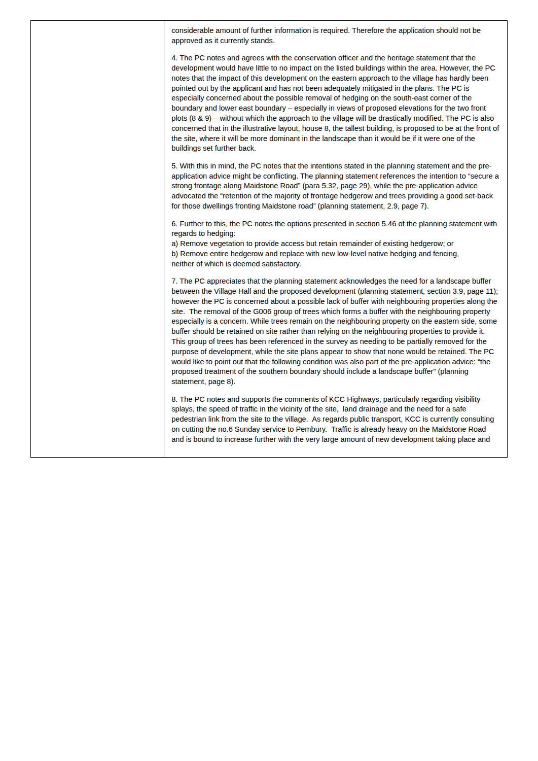| | considerable amount of further information is required. Therefore the application should not be approved as it currently stands. 4. The PC notes and agrees with the conservation officer and the heritage statement that the development would have little to no impact on the listed buildings within the area. However, the PC notes that the impact of this development on the eastern approach to the village has hardly been pointed out by the applicant and has not been adequately mitigated in the plans. The PC is especially concerned about the possible removal of hedging on the south-east corner of the boundary and lower east boundary – especially in views of proposed elevations for the two front plots (8 & 9) – without which the approach to the village will be drastically modified. The PC is also concerned that in the illustrative layout, house 8, the tallest building, is proposed to be at the front of the site, where it will be more dominant in the landscape than it would be if it were one of the buildings set further back. 5. With this in mind, the PC notes that the intentions stated in the planning statement and the pre-application advice might be conflicting. The planning statement references the intention to “secure a strong frontage along Maidstone Road” (para 5.32, page 29), while the pre-application advice advocated the “retention of the majority of frontage hedgerow and trees providing a good set-back for those dwellings fronting Maidstone road” (planning statement, 2.9, page 7). 6. Further to this, the PC notes the options presented in section 5.46 of the planning statement with regards to hedging: a) Remove vegetation to provide access but retain remainder of existing hedgerow; or b) Remove entire hedgerow and replace with new low-level native hedging and fencing, neither of which is deemed satisfactory. 7. The PC appreciates that the planning statement acknowledges the need for a landscape buffer between the Village Hall and the proposed development (planning statement, section 3.9, page 11); however the PC is concerned about a possible lack of buffer with neighbouring properties along the site. The removal of the G006 group of trees which forms a buffer with the neighbouring property especially is a concern. While trees remain on the neighbouring property on the eastern side, some buffer should be retained on site rather than relying on the neighbouring properties to provide it. This group of trees has been referenced in the survey as needing to be partially removed for the purpose of development, while the site plans appear to show that none would be retained. The PC would like to point out that the following condition was also part of the pre-application advice: “the proposed treatment of the southern boundary should include a landscape buffer” (planning statement, page 8). 8. The PC notes and supports the comments of KCC Highways, particularly regarding visibility splays, the speed of traffic in the vicinity of the site, land drainage and the need for a safe pedestrian link from the site to the village. As regards public transport, KCC is currently consulting on cutting the no.6 Sunday service to Pembury. Traffic is already heavy on the Maidstone Road and is bound to increase further with the very large amount of new development taking place and |